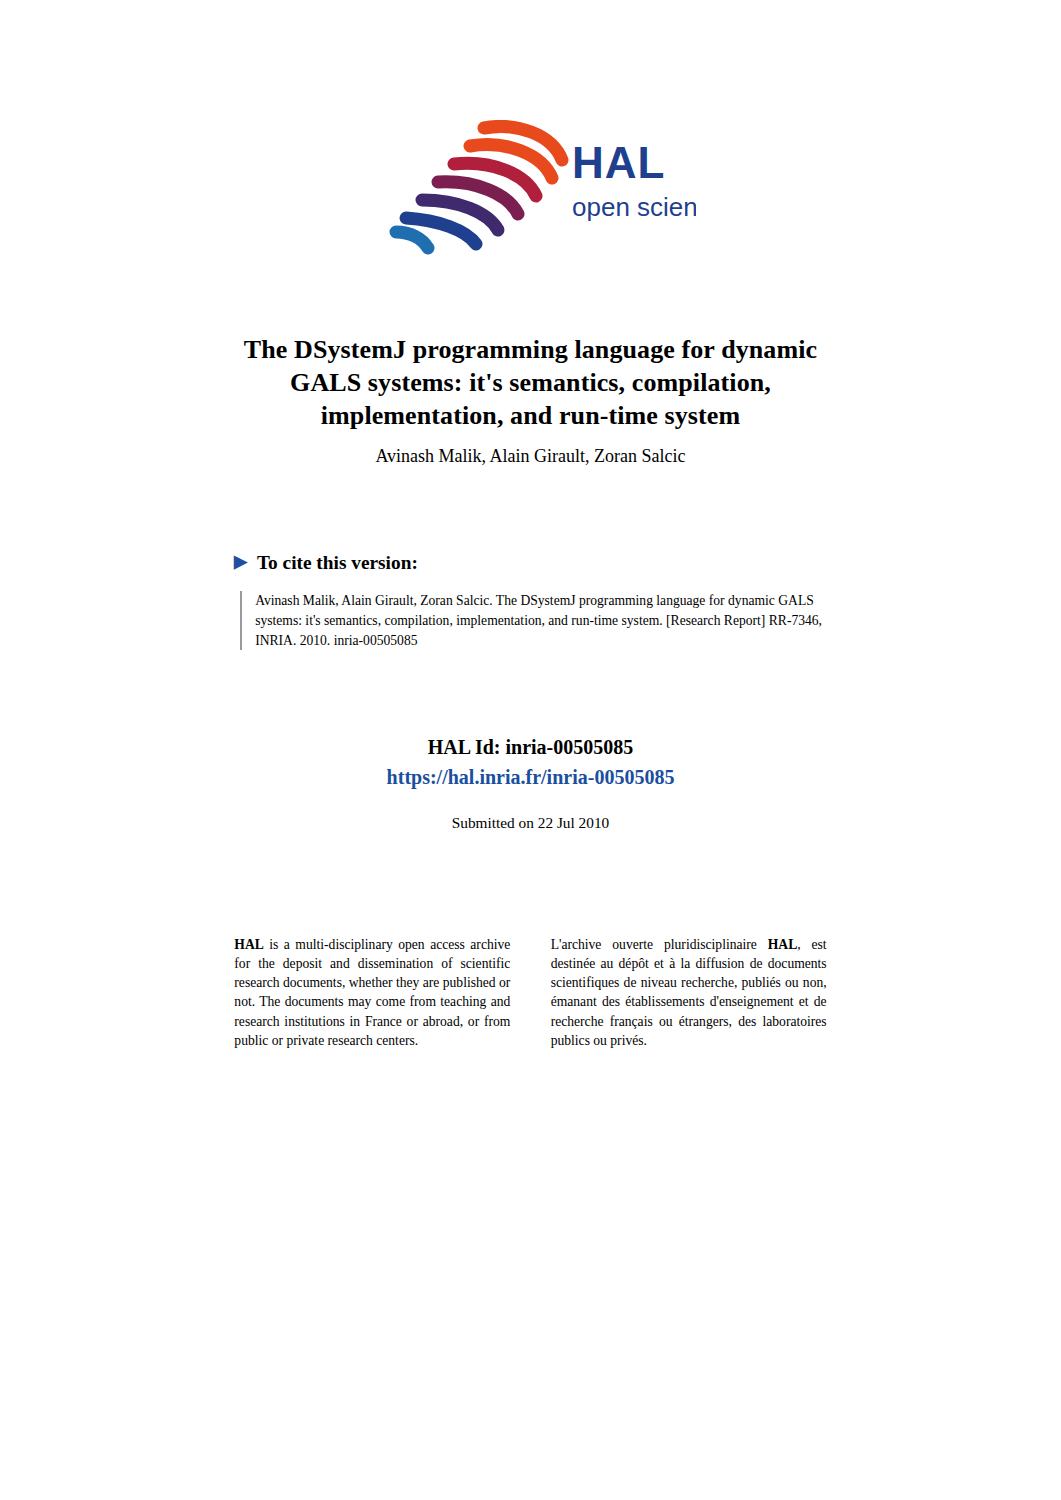HAL open science
The DSystemJ programming language for dynamic
GALS systems: it's semantics, compilation,
implementation, and run-time system
Avinash Malik, Alain Girault, Zoran Salcic
▶To cite this version:
Avinash Malik, Alain Girault, Zoran Salcic. The DSystemJ programming language for dynamic GALS systems: it's semantics, compilation, implementation, and run-time system. [Research Report] RR-7346, INRIA. 2010. inria-00505085
HAL Id: inria-00505085
https://hal.inria.fr/inria-00505085
Submitted on 22 Jul 2010
HAL is a multi-disciplinary open access archive for the deposit and dissemination of scientific research documents, whether they are published or not. The documents may come from teaching and research institutions in France or abroad, or from public or private research centers.
L'archive ouverte pluridisciplinaire HAL, est destinée au dépôt et à la diffusion de documents scientifiques de niveau recherche, publiés ou non, émanant des établissements d'enseignement et de recherche français ou étrangers, des laboratoires publics ou privés.